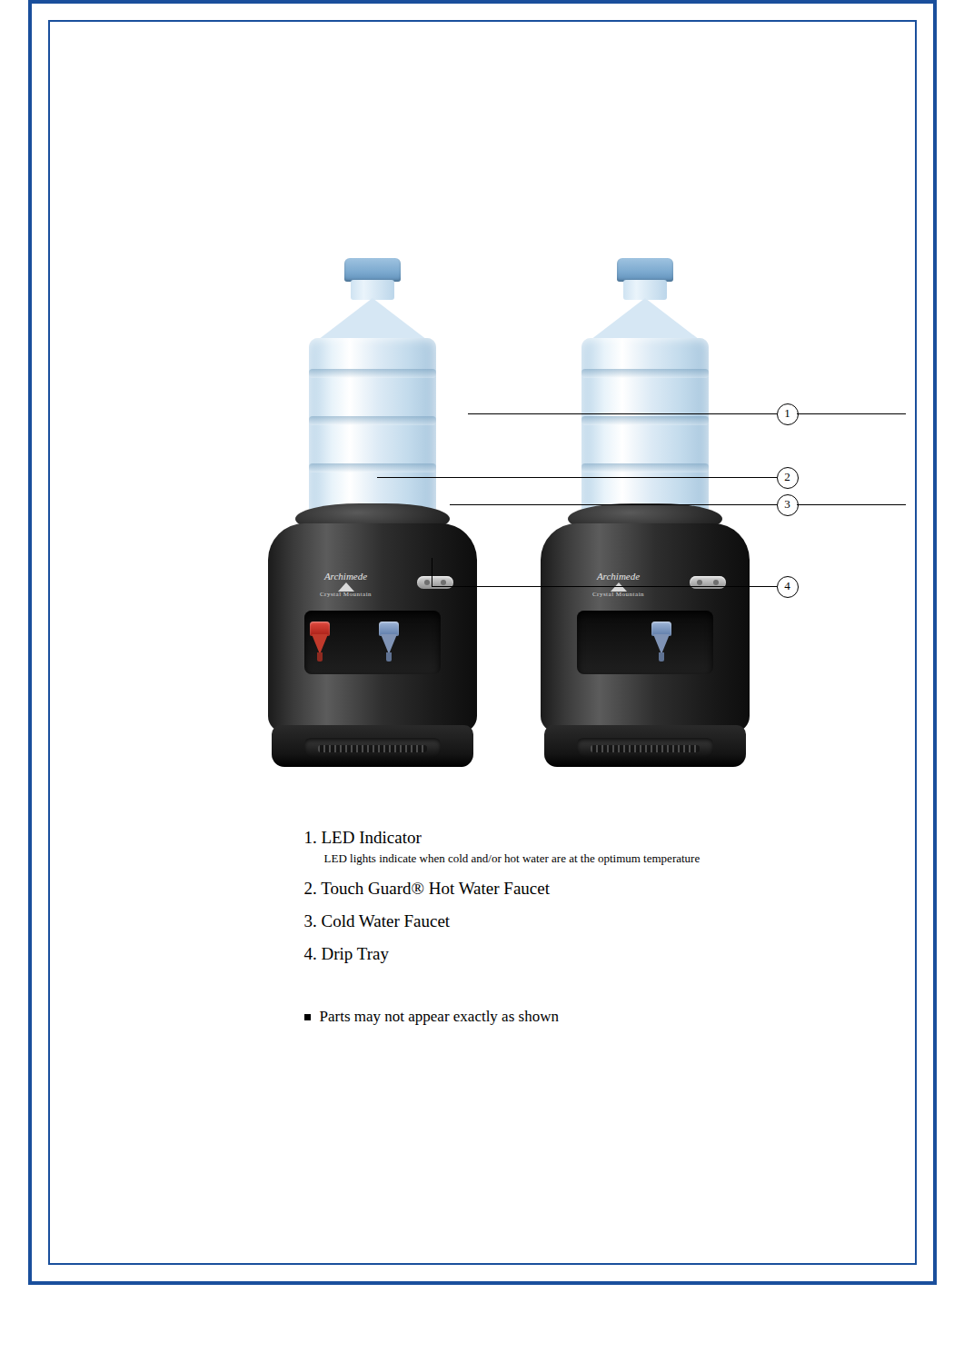Archimede Crystal Mountain
Archimede Crystal Mountain
1
2
3
4
1. LED Indicator LED lights indicate when cold and/or hot water are at the optimum temperature 2. Touch Guard® Hot Water Faucet
3. Cold Water Faucet
4. Drip Tray
Parts may not appear exactly as shown